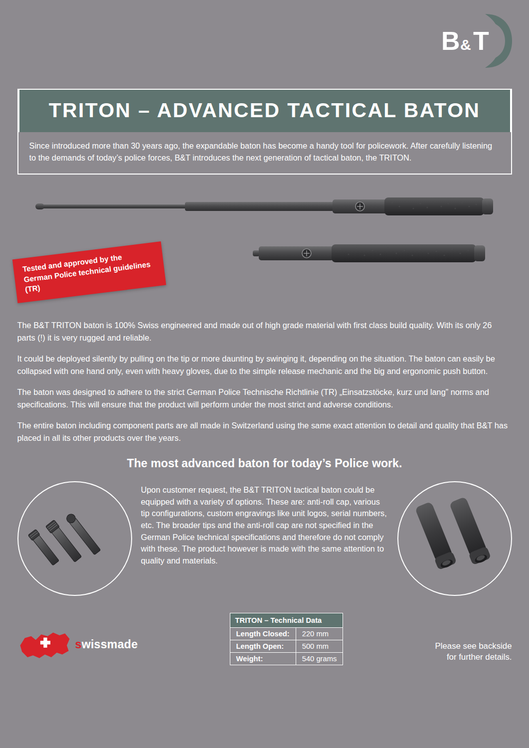B & T
Triton – Advanced Tactical Baton
Since introduced more than 30 years ago, the expandable baton has become a handy tool for policework. After carefully listening to the demands of today’s police forces, B&T introduces the next generation of tactical baton, the TRITON.
Tested and approved by the German Police technical guidelines (TR)
The B&T TRITON baton is 100% Swiss engineered and made out of high grade material with first class build quality. With its only 26 parts (!) it is very rugged and reliable.
It could be deployed silently by pulling on the tip or more daunting by swinging it, depending on the situation. The baton can easily be collapsed with one hand only, even with heavy gloves, due to the simple release mechanic and the big and ergonomic push button.
The baton was designed to adhere to the strict German Police Technische Richtlinie (TR) „Einsatzstöcke, kurz und lang” norms and specifications. This will ensure that the product will perform under the most strict and adverse conditions.
The entire baton including component parts are all made in Switzerland using the same exact attention to detail and quality that B&T has placed in all its other products over the years.
The most advanced baton for today’s Police work.
Upon customer request, the B&T TRITON tactical baton could be equipped with a variety of options. These are: anti-roll cap, various tip configurations, custom engravings like unit logos, serial numbers, etc. The broader tips and the anti-roll cap are not specified in the German Police technical specifications and therefore do not comply with these. The product however is made with the same attention to quality and materials.
swissmade
TRITON – Technical Data
| Length Closed: | 220 mm |
| Length Open: | 500 mm |
| Weight: | 540 grams |
Please see backside
for further details.